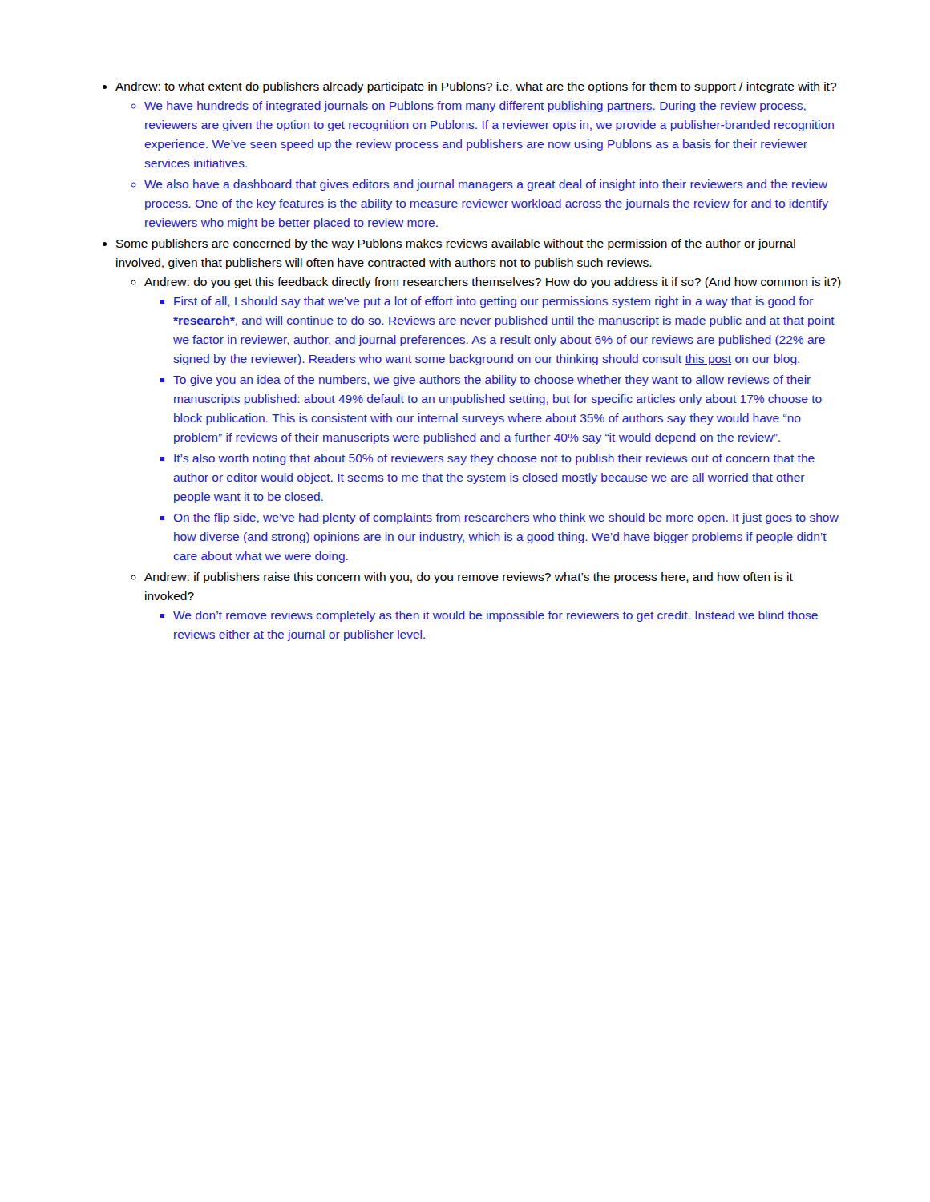Andrew: to what extent do publishers already participate in Publons? i.e. what are the options for them to support / integrate with it?
We have hundreds of integrated journals on Publons from many different publishing partners. During the review process, reviewers are given the option to get recognition on Publons. If a reviewer opts in, we provide a publisher-branded recognition experience. We’ve seen speed up the review process and publishers are now using Publons as a basis for their reviewer services initiatives.
We also have a dashboard that gives editors and journal managers a great deal of insight into their reviewers and the review process. One of the key features is the ability to measure reviewer workload across the journals the review for and to identify reviewers who might be better placed to review more.
Some publishers are concerned by the way Publons makes reviews available without the permission of the author or journal involved, given that publishers will often have contracted with authors not to publish such reviews.
Andrew: do you get this feedback directly from researchers themselves? How do you address it if so? (And how common is it?)
First of all, I should say that we’ve put a lot of effort into getting our permissions system right in a way that is good for *research*, and will continue to do so. Reviews are never published until the manuscript is made public and at that point we factor in reviewer, author, and journal preferences. As a result only about 6% of our reviews are published (22% are signed by the reviewer). Readers who want some background on our thinking should consult this post on our blog.
To give you an idea of the numbers, we give authors the ability to choose whether they want to allow reviews of their manuscripts published: about 49% default to an unpublished setting, but for specific articles only about 17% choose to block publication. This is consistent with our internal surveys where about 35% of authors say they would have “no problem” if reviews of their manuscripts were published and a further 40% say “it would depend on the review”.
It’s also worth noting that about 50% of reviewers say they choose not to publish their reviews out of concern that the author or editor would object. It seems to me that the system is closed mostly because we are all worried that other people want it to be closed.
On the flip side, we’ve had plenty of complaints from researchers who think we should be more open. It just goes to show how diverse (and strong) opinions are in our industry, which is a good thing. We’d have bigger problems if people didn’t care about what we were doing.
Andrew: if publishers raise this concern with you, do you remove reviews? what’s the process here, and how often is it invoked?
We don’t remove reviews completely as then it would be impossible for reviewers to get credit. Instead we blind those reviews either at the journal or publisher level.